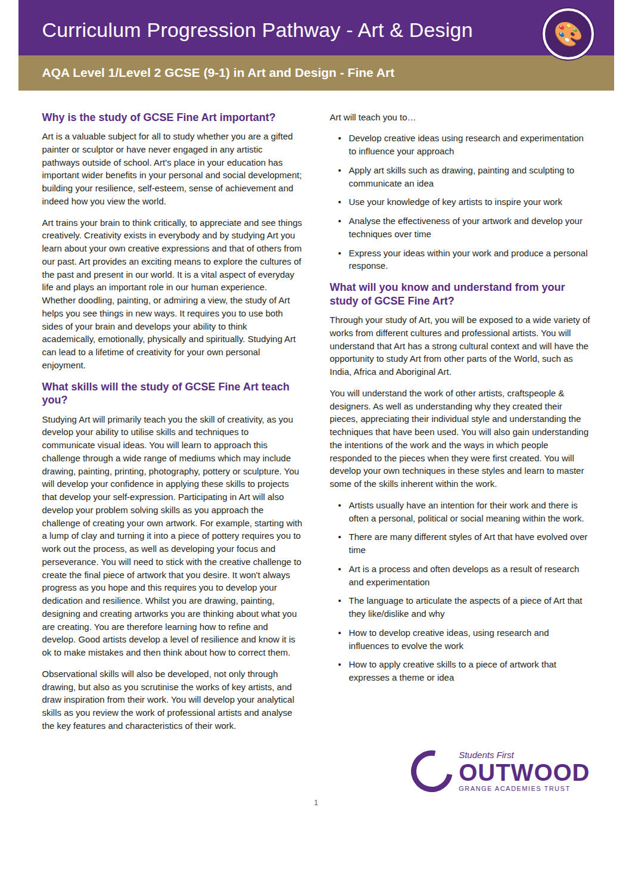Curriculum Progression Pathway - Art & Design
AQA Level 1/Level 2 GCSE (9-1) in Art and Design - Fine Art
🎨
Why is the study of GCSE Fine Art important?
Art is a valuable subject for all to study whether you are a gifted painter or sculptor or have never engaged in any artistic pathways outside of school. Art's place in your education has important wider benefits in your personal and social development; building your resilience, self-esteem, sense of achievement and indeed how you view the world.
Art trains your brain to think critically, to appreciate and see things creatively. Creativity exists in everybody and by studying Art you learn about your own creative expressions and that of others from our past. Art provides an exciting means to explore the cultures of the past and present in our world. It is a vital aspect of everyday life and plays an important role in our human experience. Whether doodling, painting, or admiring a view, the study of Art helps you see things in new ways. It requires you to use both sides of your brain and develops your ability to think academically, emotionally, physically and spiritually. Studying Art can lead to a lifetime of creativity for your own personal enjoyment.
What skills will the study of GCSE Fine Art teach you?
Studying Art will primarily teach you the skill of creativity, as you develop your ability to utilise skills and techniques to communicate visual ideas. You will learn to approach this challenge through a wide range of mediums which may include drawing, painting, printing, photography, pottery or sculpture. You will develop your confidence in applying these skills to projects that develop your self-expression. Participating in Art will also develop your problem solving skills as you approach the challenge of creating your own artwork. For example, starting with a lump of clay and turning it into a piece of pottery requires you to work out the process, as well as developing your focus and perseverance. You will need to stick with the creative challenge to create the final piece of artwork that you desire. It won't always progress as you hope and this requires you to develop your dedication and resilience. Whilst you are drawing, painting, designing and creating artworks you are thinking about what you are creating. You are therefore learning how to refine and develop. Good artists develop a level of resilience and know it is ok to make mistakes and then think about how to correct them.
Observational skills will also be developed, not only through drawing, but also as you scrutinise the works of key artists, and draw inspiration from their work. You will develop your analytical skills as you review the work of professional artists and analyse the key features and characteristics of their work.
Art will teach you to…
Develop creative ideas using research and experimentation to influence your approach
Apply art skills such as drawing, painting and sculpting to communicate an idea
Use your knowledge of key artists to inspire your work
Analyse the effectiveness of your artwork and develop your techniques over time
Express your ideas within your work and produce a personal response.
What will you know and understand from your study of GCSE Fine Art?
Through your study of Art, you will be exposed to a wide variety of works from different cultures and professional artists. You will understand that Art has a strong cultural context and will have the opportunity to study Art from other parts of the World, such as India, Africa and Aboriginal Art.
You will understand the work of other artists, craftspeople & designers. As well as understanding why they created their pieces, appreciating their individual style and understanding the techniques that have been used. You will also gain understanding the intentions of the work and the ways in which people responded to the pieces when they were first created. You will develop your own techniques in these styles and learn to master some of the skills inherent within the work.
Artists usually have an intention for their work and there is often a personal, political or social meaning within the work.
There are many different styles of Art that have evolved over time
Art is a process and often develops as a result of research and experimentation
The language to articulate the aspects of a piece of Art that they like/dislike and why
How to develop creative ideas, using research and influences to evolve the work
How to apply creative skills to a piece of artwork that expresses a theme or idea
Students First OUTWOOD GRANGE ACADEMIES TRUST
1